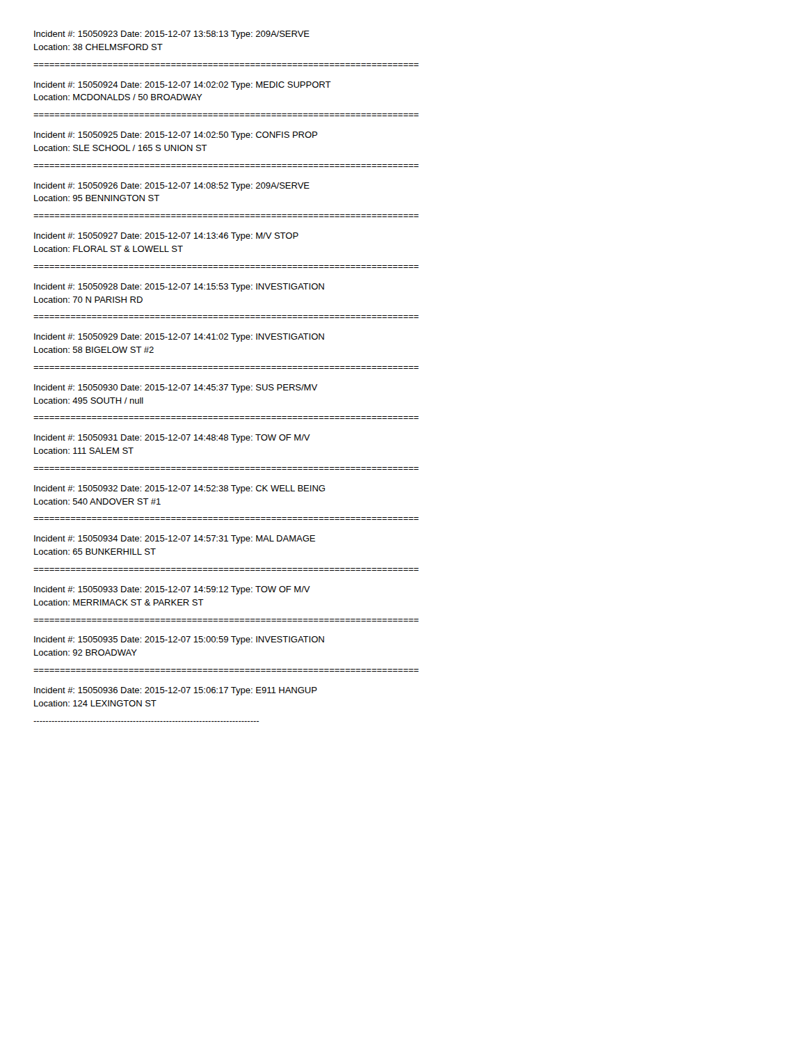Incident #: 15050923 Date: 2015-12-07 13:58:13 Type: 209A/SERVE
Location: 38 CHELMSFORD ST
=========================================================================
Incident #: 15050924 Date: 2015-12-07 14:02:02 Type: MEDIC SUPPORT
Location: MCDONALDS / 50 BROADWAY
=========================================================================
Incident #: 15050925 Date: 2015-12-07 14:02:50 Type: CONFIS PROP
Location: SLE SCHOOL / 165 S UNION ST
=========================================================================
Incident #: 15050926 Date: 2015-12-07 14:08:52 Type: 209A/SERVE
Location: 95 BENNINGTON ST
=========================================================================
Incident #: 15050927 Date: 2015-12-07 14:13:46 Type: M/V STOP
Location: FLORAL ST & LOWELL ST
=========================================================================
Incident #: 15050928 Date: 2015-12-07 14:15:53 Type: INVESTIGATION
Location: 70 N PARISH RD
=========================================================================
Incident #: 15050929 Date: 2015-12-07 14:41:02 Type: INVESTIGATION
Location: 58 BIGELOW ST #2
=========================================================================
Incident #: 15050930 Date: 2015-12-07 14:45:37 Type: SUS PERS/MV
Location: 495 SOUTH / null
=========================================================================
Incident #: 15050931 Date: 2015-12-07 14:48:48 Type: TOW OF M/V
Location: 111 SALEM ST
=========================================================================
Incident #: 15050932 Date: 2015-12-07 14:52:38 Type: CK WELL BEING
Location: 540 ANDOVER ST #1
=========================================================================
Incident #: 15050934 Date: 2015-12-07 14:57:31 Type: MAL DAMAGE
Location: 65 BUNKERHILL ST
=========================================================================
Incident #: 15050933 Date: 2015-12-07 14:59:12 Type: TOW OF M/V
Location: MERRIMACK ST & PARKER ST
=========================================================================
Incident #: 15050935 Date: 2015-12-07 15:00:59 Type: INVESTIGATION
Location: 92 BROADWAY
=========================================================================
Incident #: 15050936 Date: 2015-12-07 15:06:17 Type: E911 HANGUP
Location: 124 LEXINGTON ST
---------------------------------------------------------------------------